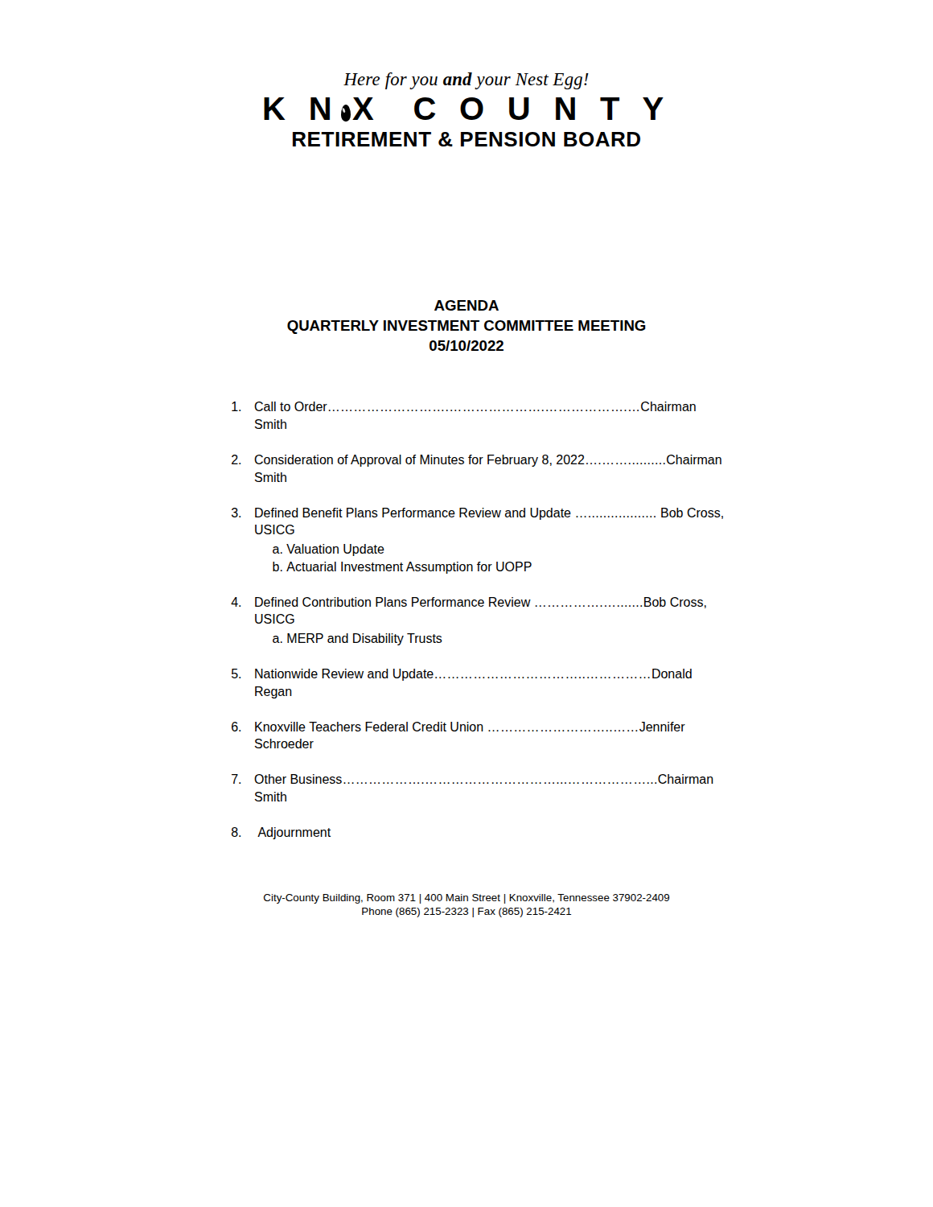Here for you and your Nest Egg!
K N X C O U N T Y
RETIREMENT & PENSION BOARD
AGENDA QUARTERLY INVESTMENT COMMITTEE MEETING 05/10/2022
Call to Order……………………….………………….……………….…Chairman Smith
Consideration of Approval of Minutes for February 8, 2022….…….......... Chairman Smith
Defined Benefit Plans Performance Review and Update ….................. Bob Cross, USICG
Valuation Update
Actuarial Investment Assumption for UOPP
Defined Contribution Plans Performance Review …………….…....... Bob Cross, USICG
MERP and Disability Trusts
Nationwide Review and Update……………………………..……………Donald Regan
Knoxville Teachers Federal Credit Union ………………………..……Jennifer Schroeder
Other Business……………….…………………………...………………... Chairman Smith
Adjournment
City-County Building, Room 371 | 400 Main Street | Knoxville, Tennessee 37902-2409
Phone (865) 215-2323 | Fax (865) 215-2421